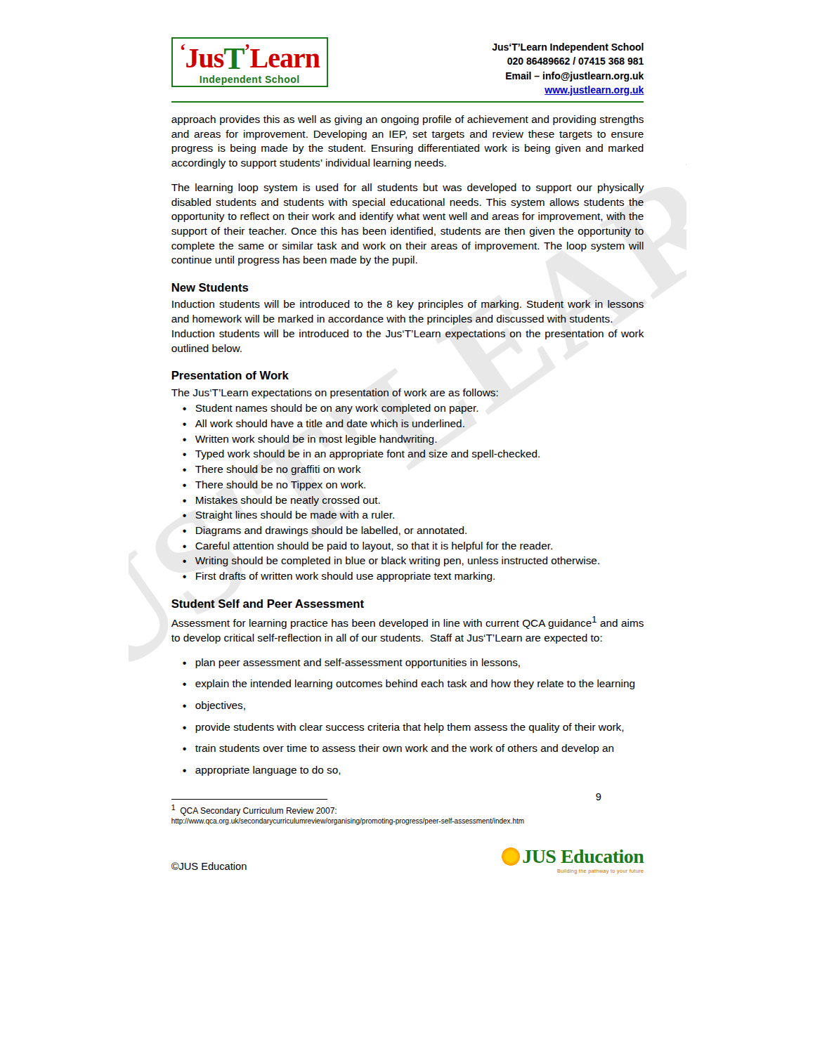JUS'T'LEARN
‘JusT’Learn
Independent School
Jus‘T’Learn Independent School
020 86489662 / 07415 368 981
Email – info@justlearn.org.uk
www.justlearn.org.uk
approach provides this as well as giving an ongoing profile of achievement and providing strengths and areas for improvement. Developing an IEP, set targets and review these targets to ensure progress is being made by the student. Ensuring differentiated work is being given and marked accordingly to support students’ individual learning needs.
The learning loop system is used for all students but was developed to support our physically disabled students and students with special educational needs. This system allows students the opportunity to reflect on their work and identify what went well and areas for improvement, with the support of their teacher. Once this has been identified, students are then given the opportunity to complete the same or similar task and work on their areas of improvement. The loop system will continue until progress has been made by the pupil.
New Students
Induction students will be introduced to the 8 key principles of marking. Student work in lessons and homework will be marked in accordance with the principles and discussed with students.
Induction students will be introduced to the Jus‘T’Learn expectations on the presentation of work outlined below.
Presentation of Work
The Jus‘T’Learn expectations on presentation of work are as follows:
Student names should be on any work completed on paper.
All work should have a title and date which is underlined.
Written work should be in most legible handwriting.
Typed work should be in an appropriate font and size and spell-checked.
There should be no graffiti on work
There should be no Tippex on work.
Mistakes should be neatly crossed out.
Straight lines should be made with a ruler.
Diagrams and drawings should be labelled, or annotated.
Careful attention should be paid to layout, so that it is helpful for the reader.
Writing should be completed in blue or black writing pen, unless instructed otherwise.
First drafts of written work should use appropriate text marking.
Student Self and Peer Assessment
Assessment for learning practice has been developed in line with current QCA guidance1 and aims to develop critical self-reflection in all of our students. Staff at Jus‘T’Learn are expected to:
plan peer assessment and self-assessment opportunities in lessons,
explain the intended learning outcomes behind each task and how they relate to the learning
objectives,
provide students with clear success criteria that help them assess the quality of their work,
train students over time to assess their own work and the work of others and develop an
appropriate language to do so,
1 QCA Secondary Curriculum Review 2007:
http://www.qca.org.uk/secondarycurriculumreview/organising/promoting-progress/peer-self-assessment/index.htm
9
©JUS Education
JUS Education
Building the pathway to your future